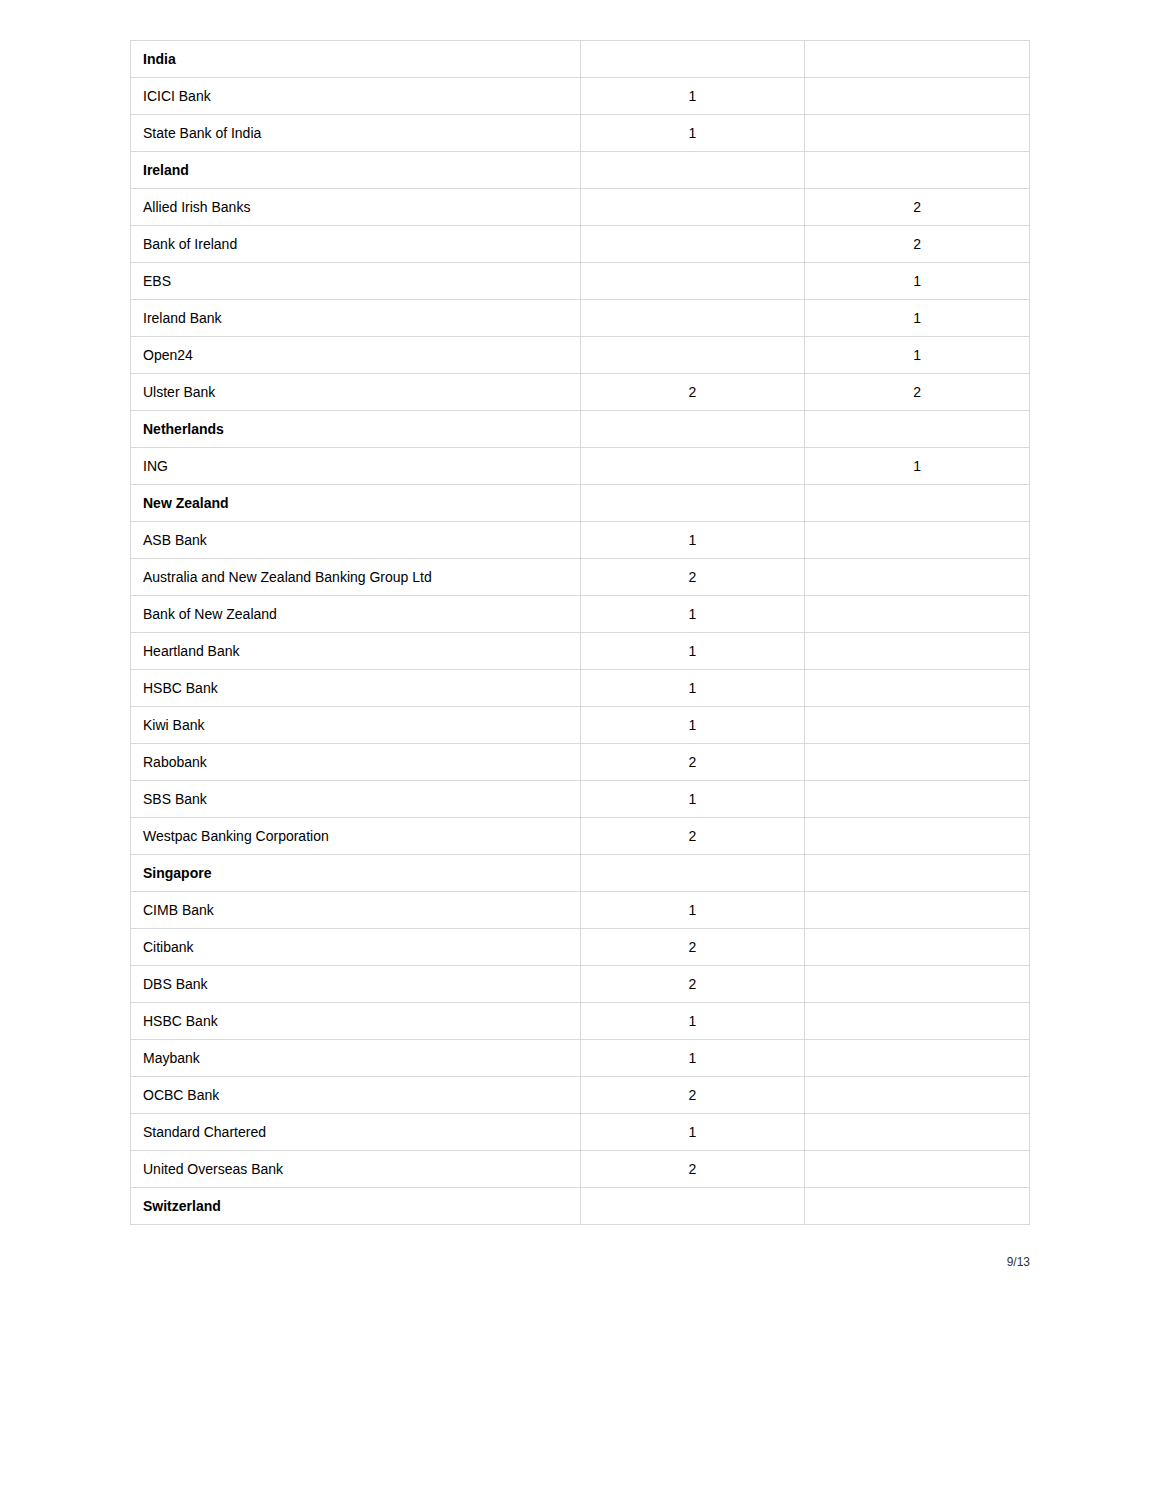| India | | |
| ICICI Bank | 1 | |
| State Bank of India | 1 | |
| Ireland | | |
| Allied Irish Banks | | 2 |
| Bank of Ireland | | 2 |
| EBS | | 1 |
| Ireland Bank | | 1 |
| Open24 | | 1 |
| Ulster Bank | 2 | 2 |
| Netherlands | | |
| ING | | 1 |
| New Zealand | | |
| ASB Bank | 1 | |
| Australia and New Zealand Banking Group Ltd | 2 | |
| Bank of New Zealand | 1 | |
| Heartland Bank | 1 | |
| HSBC Bank | 1 | |
| Kiwi Bank | 1 | |
| Rabobank | 2 | |
| SBS Bank | 1 | |
| Westpac Banking Corporation | 2 | |
| Singapore | | |
| CIMB Bank | 1 | |
| Citibank | 2 | |
| DBS Bank | 2 | |
| HSBC Bank | 1 | |
| Maybank | 1 | |
| OCBC Bank | 2 | |
| Standard Chartered | 1 | |
| United Overseas Bank | 2 | |
| Switzerland | | |
9/13